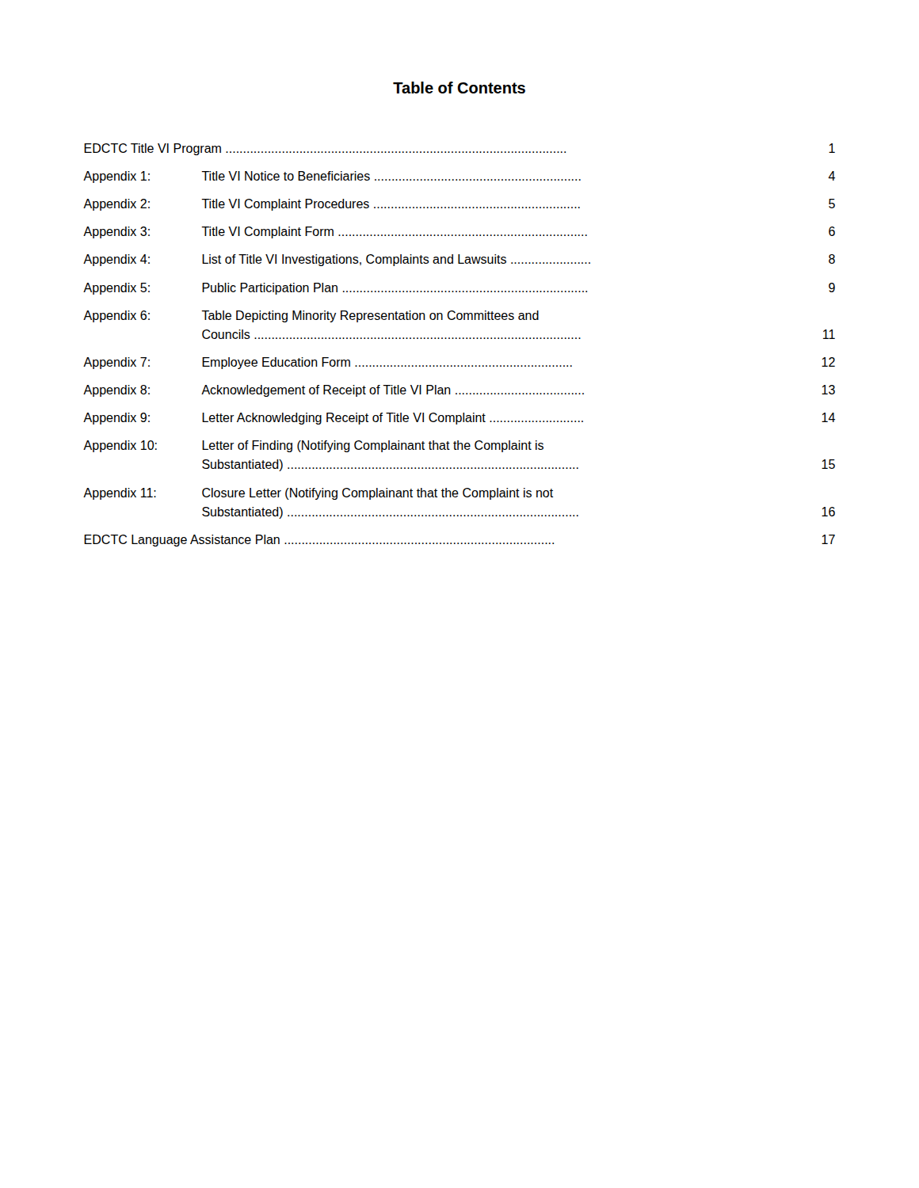Table of Contents
| EDCTC Title VI Program ................................................................................................. | 1 |
| Appendix 1: | Title VI Notice to Beneficiaries ........................................................... | 4 |
| Appendix 2: | Title VI Complaint Procedures ........................................................... | 5 |
| Appendix 3: | Title VI Complaint Form ....................................................................... | 6 |
| Appendix 4: | List of Title VI Investigations, Complaints and Lawsuits ....................... | 8 |
| Appendix 5: | Public Participation Plan ...................................................................... | 9 |
| Appendix 6: | Table Depicting Minority Representation on Committees and Councils ............................................................................................. | 11 |
| Appendix 7: | Employee Education Form .............................................................. | 12 |
| Appendix 8: | Acknowledgement of Receipt of Title VI Plan ..................................... | 13 |
| Appendix 9: | Letter Acknowledging Receipt of Title VI Complaint ........................... | 14 |
| Appendix 10: | Letter of Finding (Notifying Complainant that the Complaint is Substantiated) ................................................................................... | 15 |
| Appendix 11: | Closure Letter (Notifying Complainant that the Complaint is not Substantiated) ................................................................................... | 16 |
| EDCTC Language Assistance Plan ............................................................................. | 17 |